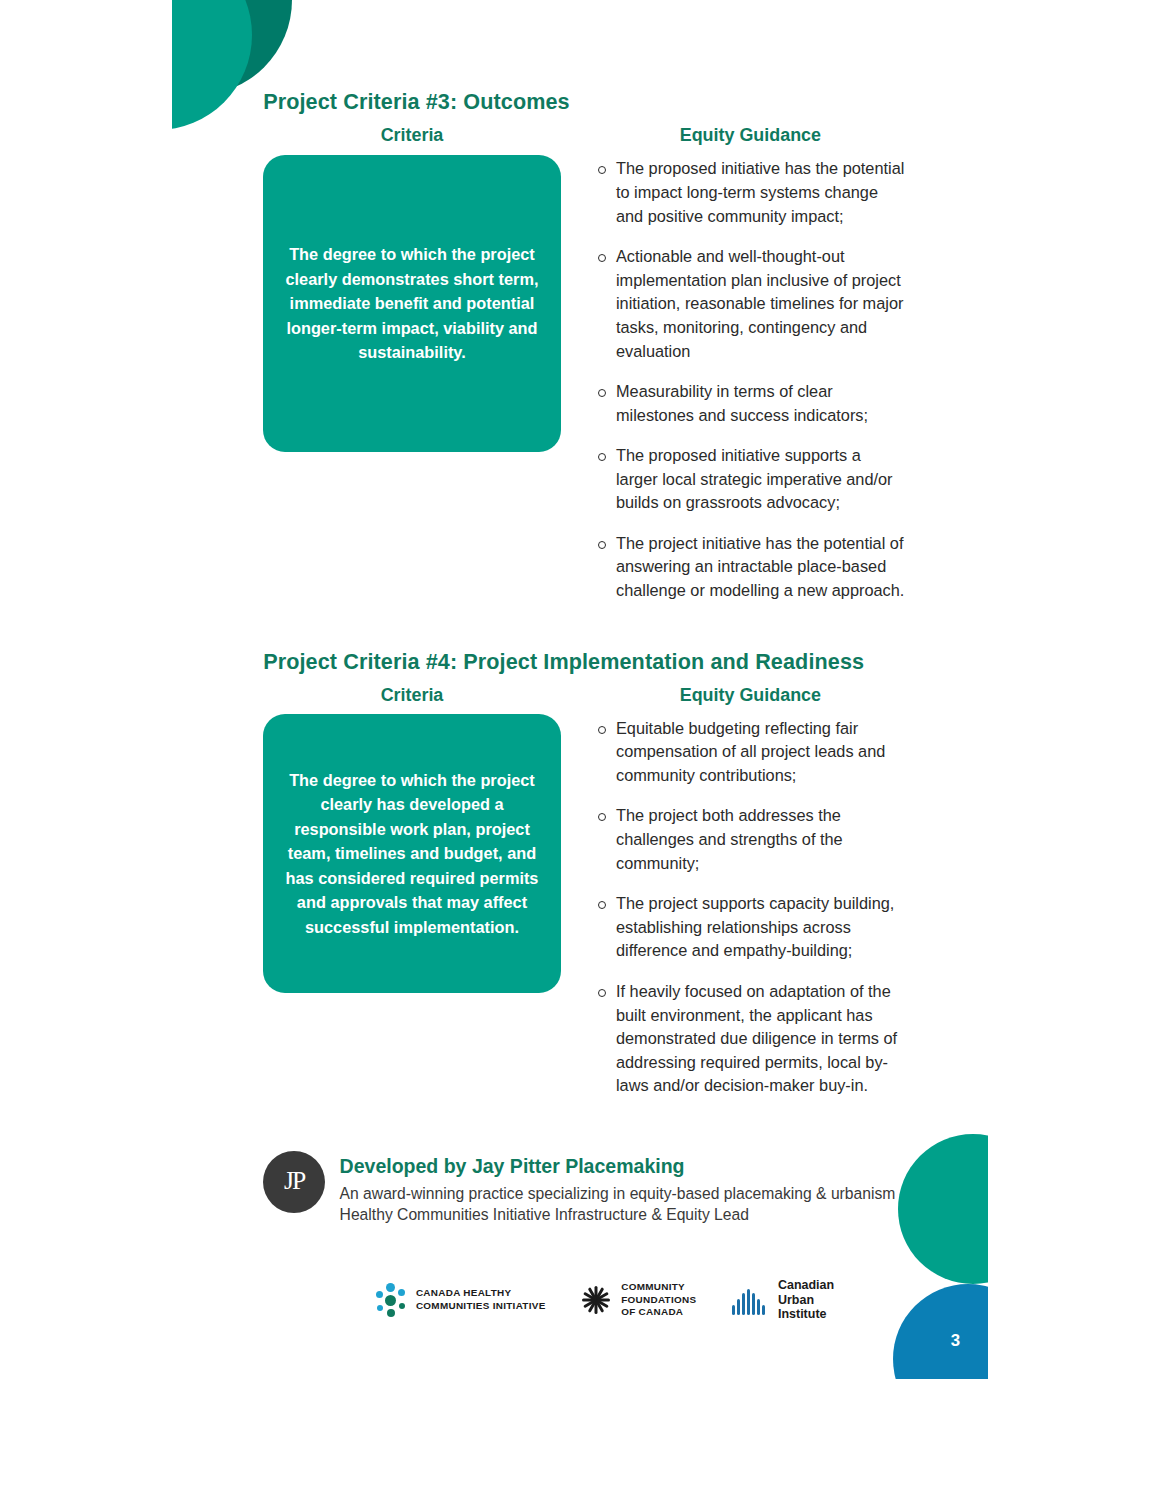3
Project Criteria #3: Outcomes
Criteria
Equity Guidance
The degree to which the project clearly demonstrates short term, immediate benefit and potential longer-term impact, viability and sustainability.
The proposed initiative has the potential to impact long-term systems change and positive community impact;
Actionable and well-thought-out implementation plan inclusive of project initiation, reasonable timelines for major tasks, monitoring, contingency and evaluation
Measurability in terms of clear milestones and success indicators;
The proposed initiative supports a larger local strategic imperative and/or builds on grassroots advocacy;
The project initiative has the potential of answering an intractable place-based challenge or modelling a new approach.
Project Criteria #4: Project Implementation and Readiness
Criteria
Equity Guidance
The degree to which the project clearly has developed a responsible work plan, project team, timelines and budget, and has considered required permits and approvals that may affect successful implementation.
Equitable budgeting reflecting fair compensation of all project leads and community contributions;
The project both addresses the challenges and strengths of the community;
The project supports capacity building, establishing relationships across difference and empathy-building;
If heavily focused on adaptation of the built environment, the applicant has demonstrated due diligence in terms of addressing required permits, local by-laws and/or decision-maker buy-in.
JP
Developed by Jay Pitter Placemaking
An award-winning practice specializing in equity-based placemaking & urbanism
Healthy Communities Initiative Infrastructure & Equity Lead
Canada Healthy
Communities Initiative
Community
Foundations
of Canada
Canadian
Urban
Institute